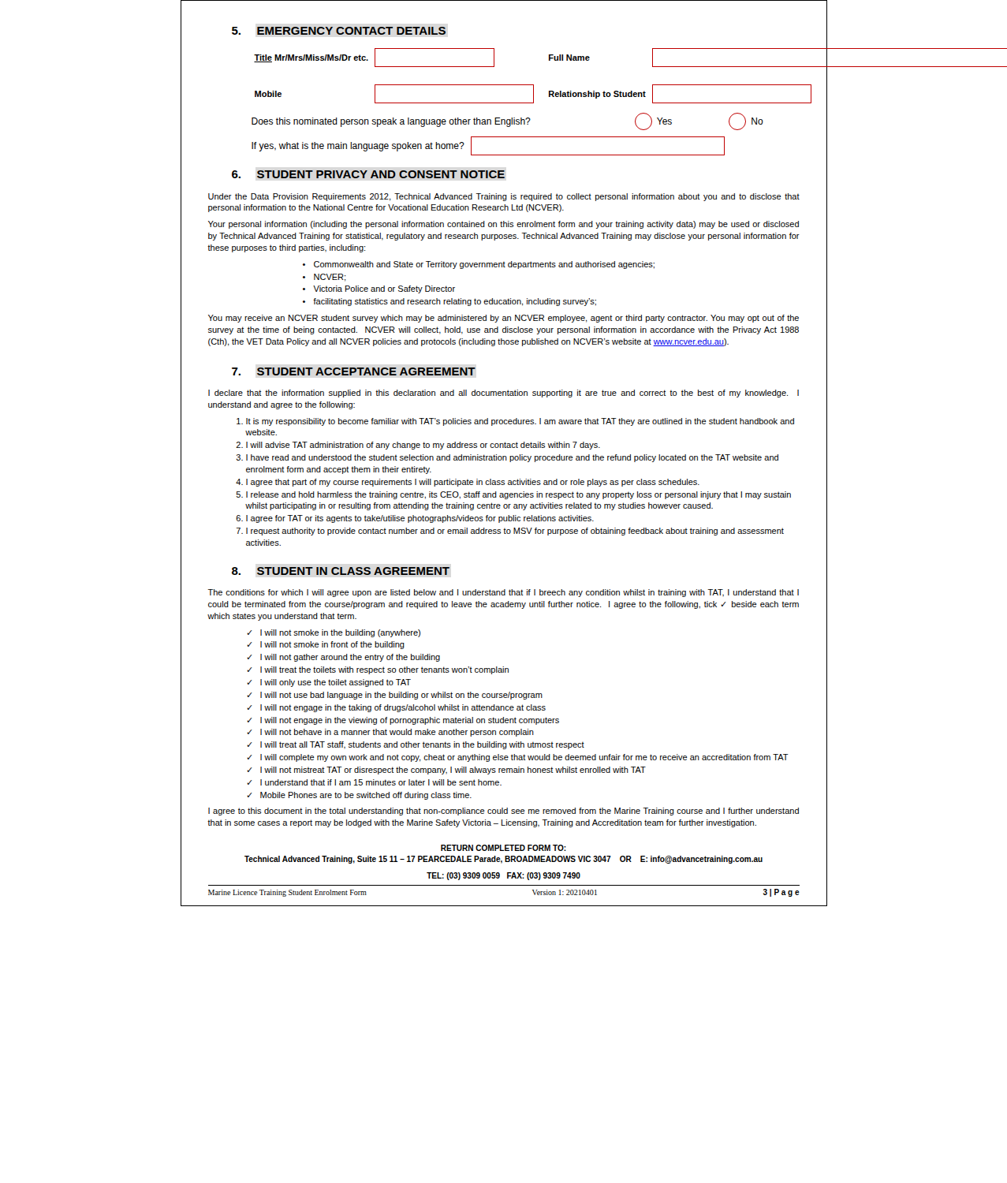5.
EMERGENCY CONTACT DETAILS
| Title Mr/Mrs/Miss/Ms/Dr etc. | | Full Name | |
| Mobile | | Relationship to Student | |
Does this nominated person speak a language other than English? Yes No
If yes, what is the main language spoken at home?
6.
STUDENT PRIVACY AND CONSENT NOTICE
Under the Data Provision Requirements 2012, Technical Advanced Training is required to collect personal information about you and to disclose that personal information to the National Centre for Vocational Education Research Ltd (NCVER).
Your personal information (including the personal information contained on this enrolment form and your training activity data) may be used or disclosed by Technical Advanced Training for statistical, regulatory and research purposes. Technical Advanced Training may disclose your personal information for these purposes to third parties, including:
Commonwealth and State or Territory government departments and authorised agencies;
NCVER;
Victoria Police and or Safety Director
facilitating statistics and research relating to education, including survey’s;
You may receive an NCVER student survey which may be administered by an NCVER employee, agent or third party contractor. You may opt out of the survey at the time of being contacted. NCVER will collect, hold, use and disclose your personal information in accordance with the Privacy Act 1988 (Cth), the VET Data Policy and all NCVER policies and protocols (including those published on NCVER’s website at www.ncver.edu.au).
7.
STUDENT ACCEPTANCE AGREEMENT
I declare that the information supplied in this declaration and all documentation supporting it are true and correct to the best of my knowledge. I understand and agree to the following:
It is my responsibility to become familiar with TAT’s policies and procedures. I am aware that TAT they are outlined in the student handbook and website.
I will advise TAT administration of any change to my address or contact details within 7 days.
I have read and understood the student selection and administration policy procedure and the refund policy located on the TAT website and enrolment form and accept them in their entirety.
I agree that part of my course requirements I will participate in class activities and or role plays as per class schedules.
I release and hold harmless the training centre, its CEO, staff and agencies in respect to any property loss or personal injury that I may sustain whilst participating in or resulting from attending the training centre or any activities related to my studies however caused.
I agree for TAT or its agents to take/utilise photographs/videos for public relations activities.
I request authority to provide contact number and or email address to MSV for purpose of obtaining feedback about training and assessment activities.
8.
STUDENT IN CLASS AGREEMENT
The conditions for which I will agree upon are listed below and I understand that if I breech any condition whilst in training with TAT, I understand that I could be terminated from the course/program and required to leave the academy until further notice. I agree to the following, tick ✓ beside each term which states you understand that term.
I will not smoke in the building (anywhere)
I will not smoke in front of the building
I will not gather around the entry of the building
I will treat the toilets with respect so other tenants won’t complain
I will only use the toilet assigned to TAT
I will not use bad language in the building or whilst on the course/program
I will not engage in the taking of drugs/alcohol whilst in attendance at class
I will not engage in the viewing of pornographic material on student computers
I will not behave in a manner that would make another person complain
I will treat all TAT staff, students and other tenants in the building with utmost respect
I will complete my own work and not copy, cheat or anything else that would be deemed unfair for me to receive an accreditation from TAT
I will not mistreat TAT or disrespect the company, I will always remain honest whilst enrolled with TAT
I understand that if I am 15 minutes or later I will be sent home.
Mobile Phones are to be switched off during class time.
I agree to this document in the total understanding that non-compliance could see me removed from the Marine Training course and I further understand that in some cases a report may be lodged with the Marine Safety Victoria – Licensing, Training and Accreditation team for further investigation.
RETURN COMPLETED FORM TO:
Technical Advanced Training, Suite 15 11 – 17 PEARCEDALE Parade, BROADMEADOWS VIC 3047 OR E: info@advancetraining.com.au
TEL: (03) 9309 0059 FAX: (03) 9309 7490
Marine Licence Training Student Enrolment Form Version 1: 20210401 3 | P a g e